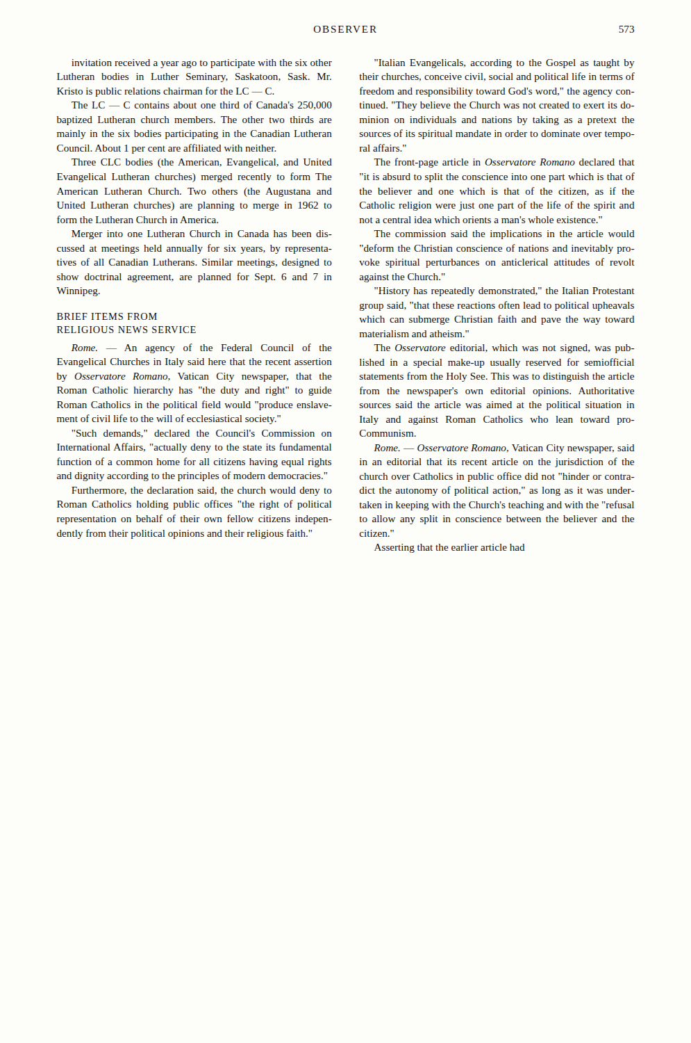Observer 573
invitation received a year ago to participate with the six other Lutheran bodies in Luther Seminary, Saskatoon, Sask. Mr. Kristo is public relations chairman for the LC — C.
The LC — C contains about one third of Canada's 250,000 baptized Lutheran church members. The other two thirds are mainly in the six bodies participating in the Canadian Lutheran Council. About 1 per cent are affiliated with neither.
Three CLC bodies (the American, Evangelical, and United Evangelical Lutheran churches) merged recently to form The American Lutheran Church. Two others (the Augustana and United Lutheran churches) are planning to merge in 1962 to form the Lutheran Church in America.
Merger into one Lutheran Church in Canada has been discussed at meetings held annually for six years, by representatives of all Canadian Lutherans. Similar meetings, designed to show doctrinal agreement, are planned for Sept. 6 and 7 in Winnipeg.
Brief Items from
Religious News Service
Rome. — An agency of the Federal Council of the Evangelical Churches in Italy said here that the recent assertion by Osservatore Romano, Vatican City newspaper, that the Roman Catholic hierarchy has "the duty and right" to guide Roman Catholics in the political field would "produce enslavement of civil life to the will of ecclesiastical society."
"Such demands," declared the Council's Commission on International Affairs, "actually deny to the state its fundamental function of a common home for all citizens having equal rights and dignity according to the principles of modern democracies."
Furthermore, the declaration said, the church would deny to Roman Catholics holding public offices "the right of political representation on behalf of their own fellow citizens independently from their political opinions and their religious faith."
"Italian Evangelicals, according to the Gospel as taught by their churches, conceive civil, social and political life in terms of freedom and responsibility toward God's word," the agency continued. "They believe the Church was not created to exert its dominion on individuals and nations by taking as a pretext the sources of its spiritual mandate in order to dominate over temporal affairs."
The front-page article in Osservatore Romano declared that "it is absurd to split the conscience into one part which is that of the believer and one which is that of the citizen, as if the Catholic religion were just one part of the life of the spirit and not a central idea which orients a man's whole existence."
The commission said the implications in the article would "deform the Christian conscience of nations and inevitably provoke spiritual perturbances on anticlerical attitudes of revolt against the Church."
"History has repeatedly demonstrated," the Italian Protestant group said, "that these reactions often lead to political upheavals which can submerge Christian faith and pave the way toward materialism and atheism."
The Osservatore editorial, which was not signed, was published in a special make-up usually reserved for semiofficial statements from the Holy See. This was to distinguish the article from the newspaper's own editorial opinions. Authoritative sources said the article was aimed at the political situation in Italy and against Roman Catholics who lean toward pro-Communism.
Rome. — Osservatore Romano, Vatican City newspaper, said in an editorial that its recent article on the jurisdiction of the church over Catholics in public office did not "hinder or contradict the autonomy of political action," as long as it was undertaken in keeping with the Church's teaching and with the "refusal to allow any split in conscience between the believer and the citizen."
Asserting that the earlier article had